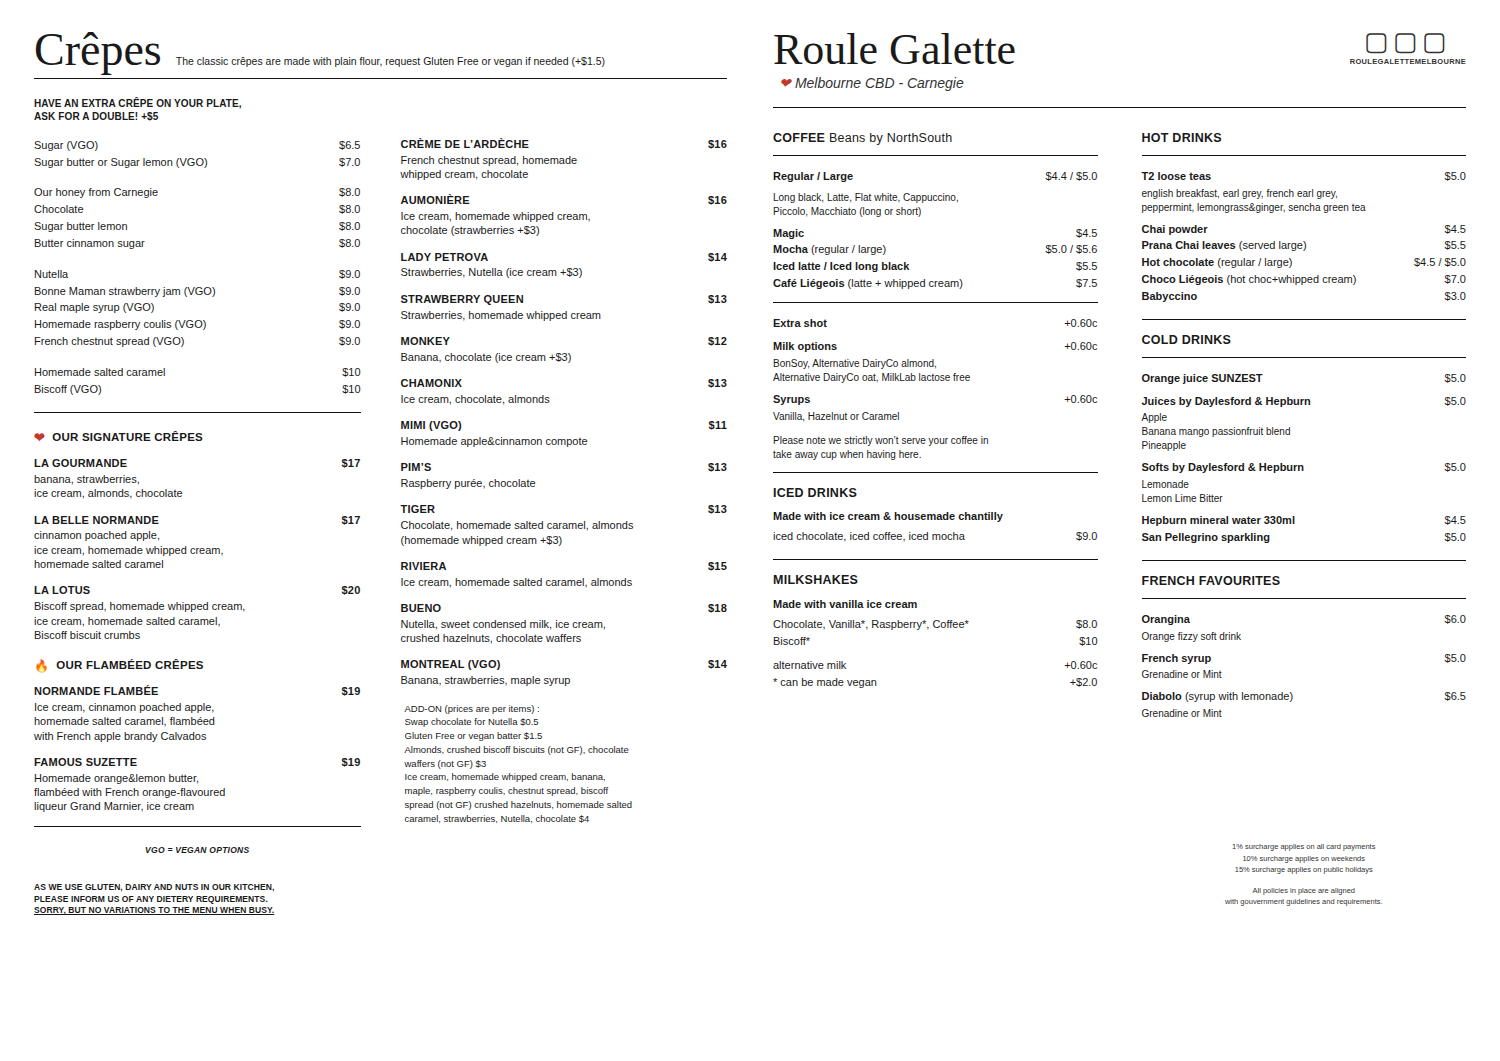Crêpes
The classic crêpes are made with plain flour, request Gluten Free or vegan if needed (+$1.5)
HAVE AN EXTRA CRÊPE ON YOUR PLATE,
ASK FOR A DOUBLE! +$5
Sugar (VGO)$6.5
Sugar butter or Sugar lemon (VGO)$7.0
Our honey from Carnegie$8.0
Chocolate$8.0
Sugar butter lemon$8.0
Butter cinnamon sugar$8.0
Nutella$9.0
Bonne Maman strawberry jam (VGO)$9.0
Real maple syrup (VGO)$9.0
Homemade raspberry coulis (VGO)$9.0
French chestnut spread (VGO)$9.0
Homemade salted caramel$10
Biscoff (VGO)$10
❤ OUR SIGNATURE CRÊPES
LA GOURMANDE$17
banana, strawberries,
ice cream, almonds, chocolate
LA BELLE NORMANDE$17
cinnamon poached apple,
ice cream, homemade whipped cream,
homemade salted caramel
LA LOTUS$20
Biscoff spread, homemade whipped cream,
ice cream, homemade salted caramel,
Biscoff biscuit crumbs
🔥 OUR FLAMBÉED CRÊPES
NORMANDE FLAMBÉE$19
Ice cream, cinnamon poached apple,
homemade salted caramel, flambéed
with French apple brandy Calvados
FAMOUS SUZETTE$19
Homemade orange&lemon butter,
flambéed with French orange-flavoured
liqueur Grand Marnier, ice cream
VGO = VEGAN OPTIONS
AS WE USE GLUTEN, DAIRY AND NUTS IN OUR KITCHEN,
PLEASE INFORM US OF ANY DIETERY REQUIREMENTS.
SORRY, BUT NO VARIATIONS TO THE MENU WHEN BUSY.
CRÈME DE L’ARDÈCHE$16
French chestnut spread, homemade
whipped cream, chocolate
AUMONIÈRE$16
Ice cream, homemade whipped cream,
chocolate (strawberries +$3)
LADY PETROVA$14
Strawberries, Nutella (ice cream +$3)
STRAWBERRY QUEEN$13
Strawberries, homemade whipped cream
MONKEY$12
Banana, chocolate (ice cream +$3)
CHAMONIX$13
Ice cream, chocolate, almonds
MIMI (VGO)$11
Homemade apple&cinnamon compote
PIM’S$13
Raspberry purée, chocolate
TIGER$13
Chocolate, homemade salted caramel, almonds
(homemade whipped cream +$3)
RIVIERA$15
Ice cream, homemade salted caramel, almonds
BUENO$18
Nutella, sweet condensed milk, ice cream,
crushed hazelnuts, chocolate waffers
MONTREAL (VGO)$14
Banana, strawberries, maple syrup
ADD-ON (prices are per items) :
Swap chocolate for Nutella $0.5
Gluten Free or vegan batter $1.5
Almonds, crushed biscoff biscuits (not GF), chocolate
waffers (not GF) $3
Ice cream, homemade whipped cream, banana,
maple, raspberry coulis, chestnut spread, biscoff
spread (not GF) crushed hazelnuts, homemade salted
caramel, strawberries, Nutella, chocolate $4
Roule Galette
❤ Melbourne CBD - Carnegie
▢▢▢
ROULEGALETTEMELBOURNE
COFFEE Beans by NorthSouth
Regular / Large$4.4 / $5.0
Long black, Latte, Flat white, Cappuccino,
Piccolo, Macchiato (long or short)
Magic$4.5
Mocha (regular / large)$5.0 / $5.6
Iced latte / Iced long black$5.5
Café Liégeois (latte + whipped cream)$7.5
Extra shot+0.60c
Milk options+0.60c
BonSoy, Alternative DairyCo almond,
Alternative DairyCo oat, MilkLab lactose free
Syrups+0.60c
Vanilla, Hazelnut or Caramel
Please note we strictly won’t serve your coffee in
take away cup when having here.
ICED DRINKS
Made with ice cream & housemade chantilly
iced chocolate, iced coffee, iced mocha$9.0
MILKSHAKES
Made with vanilla ice cream
Chocolate, Vanilla*, Raspberry*, Coffee*$8.0
Biscoff*$10
alternative milk+0.60c
* can be made vegan+$2.0
HOT DRINKS
T2 loose teas$5.0
english breakfast, earl grey, french earl grey,
peppermint, lemongrass&ginger, sencha green tea
Chai powder$4.5
Prana Chai leaves (served large)$5.5
Hot chocolate (regular / large)$4.5 / $5.0
Choco Liégeois (hot choc+whipped cream)$7.0
Babyccino$3.0
COLD DRINKS
Orange juice SUNZEST$5.0
Juices by Daylesford & Hepburn$5.0
Apple
Banana mango passionfruit blend
Pineapple
Softs by Daylesford & Hepburn$5.0
Lemonade
Lemon Lime Bitter
Hepburn mineral water 330ml$4.5
San Pellegrino sparkling$5.0
FRENCH FAVOURITES
Orangina$6.0
Orange fizzy soft drink
French syrup$5.0
Grenadine or Mint
Diabolo (syrup with lemonade)$6.5
Grenadine or Mint
1% surcharge applies on all card payments
10% surcharge applies on weekends
15% surcharge applies on public holidays All policies in place are aligned
with gouvernment guidelines and requirements.